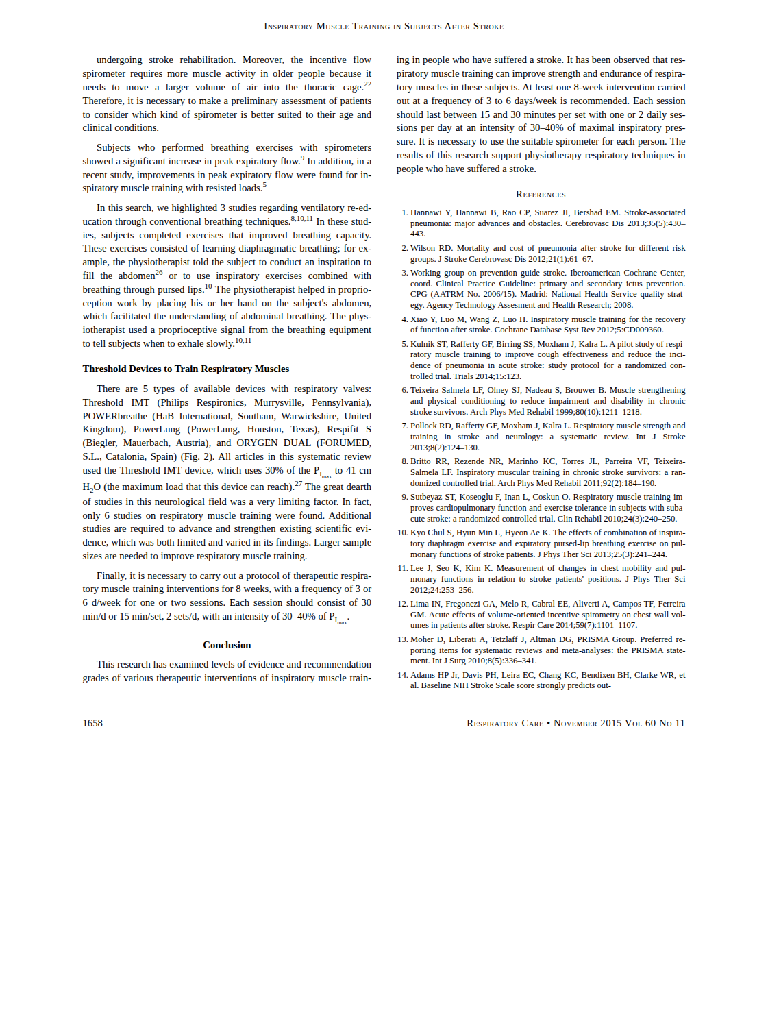Inspiratory Muscle Training in Subjects After Stroke
undergoing stroke rehabilitation. Moreover, the incentive flow spirometer requires more muscle activity in older people because it needs to move a larger volume of air into the thoracic cage.22 Therefore, it is necessary to make a preliminary assessment of patients to consider which kind of spirometer is better suited to their age and clinical conditions.
Subjects who performed breathing exercises with spirometers showed a significant increase in peak expiratory flow.9 In addition, in a recent study, improvements in peak expiratory flow were found for inspiratory muscle training with resisted loads.5
In this search, we highlighted 3 studies regarding ventilatory re-education through conventional breathing techniques.8,10,11 In these studies, subjects completed exercises that improved breathing capacity. These exercises consisted of learning diaphragmatic breathing; for example, the physiotherapist told the subject to conduct an inspiration to fill the abdomen26 or to use inspiratory exercises combined with breathing through pursed lips.10 The physiotherapist helped in proprioception work by placing his or her hand on the subject's abdomen, which facilitated the understanding of abdominal breathing. The physiotherapist used a proprioceptive signal from the breathing equipment to tell subjects when to exhale slowly.10,11
Threshold Devices to Train Respiratory Muscles
There are 5 types of available devices with respiratory valves: Threshold IMT (Philips Respironics, Murrysville, Pennsylvania), POWERbreathe (HaB International, Southam, Warwickshire, United Kingdom), PowerLung (PowerLung, Houston, Texas), Respifit S (Biegler, Mauerbach, Austria), and ORYGEN DUAL (FORUMED, S.L., Catalonia, Spain) (Fig. 2). All articles in this systematic review used the Threshold IMT device, which uses 30% of the PImax to 41 cm H2O (the maximum load that this device can reach).27 The great dearth of studies in this neurological field was a very limiting factor. In fact, only 6 studies on respiratory muscle training were found. Additional studies are required to advance and strengthen existing scientific evidence, which was both limited and varied in its findings. Larger sample sizes are needed to improve respiratory muscle training.
Finally, it is necessary to carry out a protocol of therapeutic respiratory muscle training interventions for 8 weeks, with a frequency of 3 or 6 d/week for one or two sessions. Each session should consist of 30 min/d or 15 min/set, 2 sets/d, with an intensity of 30–40% of PImax.
Conclusion
This research has examined levels of evidence and recommendation grades of various therapeutic interventions of inspiratory muscle training in people who have suffered a stroke. It has been observed that respiratory muscle training can improve strength and endurance of respiratory muscles in these subjects. At least one 8-week intervention carried out at a frequency of 3 to 6 days/week is recommended. Each session should last between 15 and 30 minutes per set with one or 2 daily sessions per day at an intensity of 30–40% of maximal inspiratory pressure. It is necessary to use the suitable spirometer for each person. The results of this research support physiotherapy respiratory techniques in people who have suffered a stroke.
References
Hannawi Y, Hannawi B, Rao CP, Suarez JI, Bershad EM. Stroke-associated pneumonia: major advances and obstacles. Cerebrovasc Dis 2013;35(5):430–443.
Wilson RD. Mortality and cost of pneumonia after stroke for different risk groups. J Stroke Cerebrovasc Dis 2012;21(1):61–67.
Working group on prevention guide stroke. Iberoamerican Cochrane Center, coord. Clinical Practice Guideline: primary and secondary ictus prevention. CPG (AATRM No. 2006/15). Madrid: National Health Service quality strategy. Agency Technology Assesment and Health Research; 2008.
Xiao Y, Luo M, Wang Z, Luo H. Inspiratory muscle training for the recovery of function after stroke. Cochrane Database Syst Rev 2012;5:CD009360.
Kulnik ST, Rafferty GF, Birring SS, Moxham J, Kalra L. A pilot study of respiratory muscle training to improve cough effectiveness and reduce the incidence of pneumonia in acute stroke: study protocol for a randomized controlled trial. Trials 2014;15:123.
Teixeira-Salmela LF, Olney SJ, Nadeau S, Brouwer B. Muscle strengthening and physical conditioning to reduce impairment and disability in chronic stroke survivors. Arch Phys Med Rehabil 1999;80(10):1211–1218.
Pollock RD, Rafferty GF, Moxham J, Kalra L. Respiratory muscle strength and training in stroke and neurology: a systematic review. Int J Stroke 2013;8(2):124–130.
Britto RR, Rezende NR, Marinho KC, Torres JL, Parreira VF, Teixeira-Salmela LF. Inspiratory muscular training in chronic stroke survivors: a randomized controlled trial. Arch Phys Med Rehabil 2011;92(2):184–190.
Sutbeyaz ST, Koseoglu F, Inan L, Coskun O. Respiratory muscle training improves cardiopulmonary function and exercise tolerance in subjects with subacute stroke: a randomized controlled trial. Clin Rehabil 2010;24(3):240–250.
Kyo Chul S, Hyun Min L, Hyeon Ae K. The effects of combination of inspiratory diaphragm exercise and expiratory pursed-lip breathing exercise on pulmonary functions of stroke patients. J Phys Ther Sci 2013;25(3):241–244.
Lee J, Seo K, Kim K. Measurement of changes in chest mobility and pulmonary functions in relation to stroke patients' positions. J Phys Ther Sci 2012;24:253–256.
Lima IN, Fregonezi GA, Melo R, Cabral EE, Aliverti A, Campos TF, Ferreira GM. Acute effects of volume-oriented incentive spirometry on chest wall volumes in patients after stroke. Respir Care 2014;59(7):1101–1107.
Moher D, Liberati A, Tetzlaff J, Altman DG, PRISMA Group. Preferred reporting items for systematic reviews and meta-analyses: the PRISMA statement. Int J Surg 2010;8(5):336–341.
Adams HP Jr, Davis PH, Leira EC, Chang KC, Bendixen BH, Clarke WR, et al. Baseline NIH Stroke Scale score strongly predicts out-
1658 Respiratory Care • November 2015 Vol 60 No 11